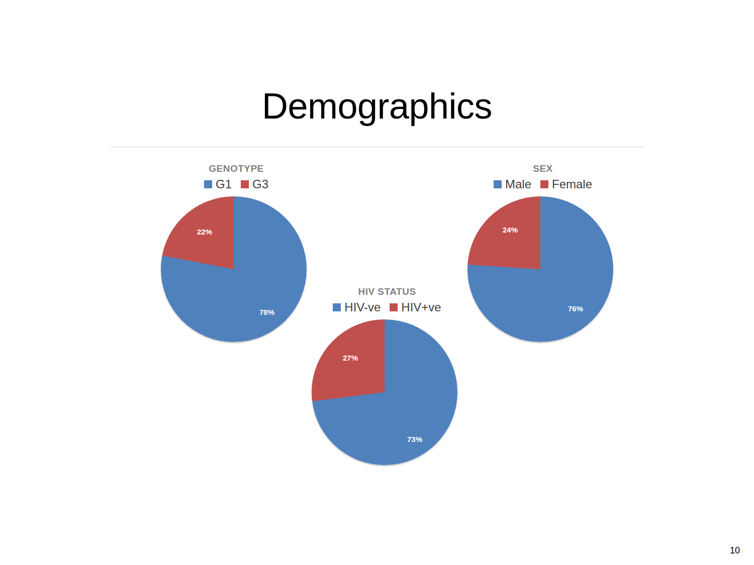Demographics
GENOTYPE
G1 G3
78% 22%
SEX
Male Female
76% 24%
HIV STATUS
HIV-ve HIV+ve
73% 27%
10